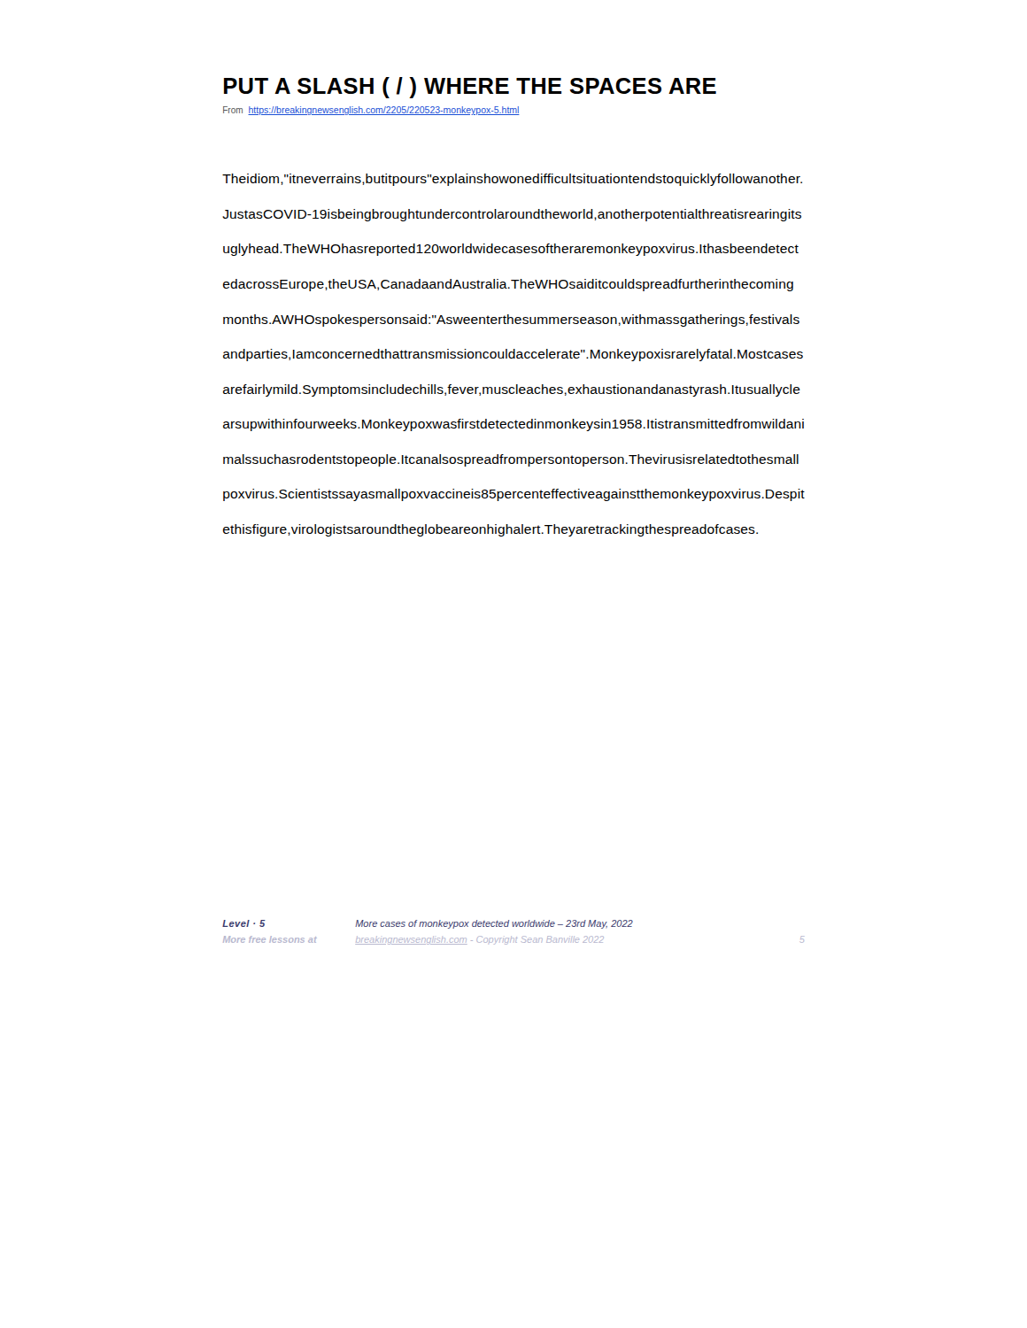PUT A SLASH ( / ) WHERE THE SPACES ARE
From https://breakingnewsenglish.com/2205/220523-monkeypox-5.html
Theidiom,"itneverrains,butitpours"explainshowonedifficultsituationtendstoquicklyfollowanother.JustasCOVID-19isbeingbroughtundercontrolaroundtheworld,anotherpotentialthreatisrearingitsuglyhead.TheWHOhasreported120worldwidecasesoftheraremonkeypoxvirus.IthasbeendetectedacrossEurope,theUSA,CanadaandAustralia.TheWHOsaiditcouldspreadfurtherinthecomingmonths.AWHOspokespersonsaid:"Asweenterthesummerseason,withmassgatherings,festivalsandparties,Iamconcernedthattransmissioncouldaccelerate".Monkeypoxisrarelyfatal.Mostcasesarefairlymild.Symptomsincludechills,fever,muscleaches,exhaustionandanastyrash.Itusuallyclearsupwithinfourweeks.Monkeypoxwasfirstdetectedinmonkeysin1958.Itistransmittedfromwildanimalssuchasrodentstopeople.Itcanalsospreadfrompersontoperson.Thevirusisrelatedtothesmallpoxvirus.Scientistssayasmallpoxvaccineis85percenteffectiveagainstthemonkeypoxvirus.Despitethisfigure,virologistsaroundtheglobeareonhighalert.Theyaretrackingthespreadofcases.
Level · 5
More cases of monkeypox detected worldwide – 23rd May, 2022
More free lessons at
breakingnewsenglish.com - Copyright Sean Banville 2022
5